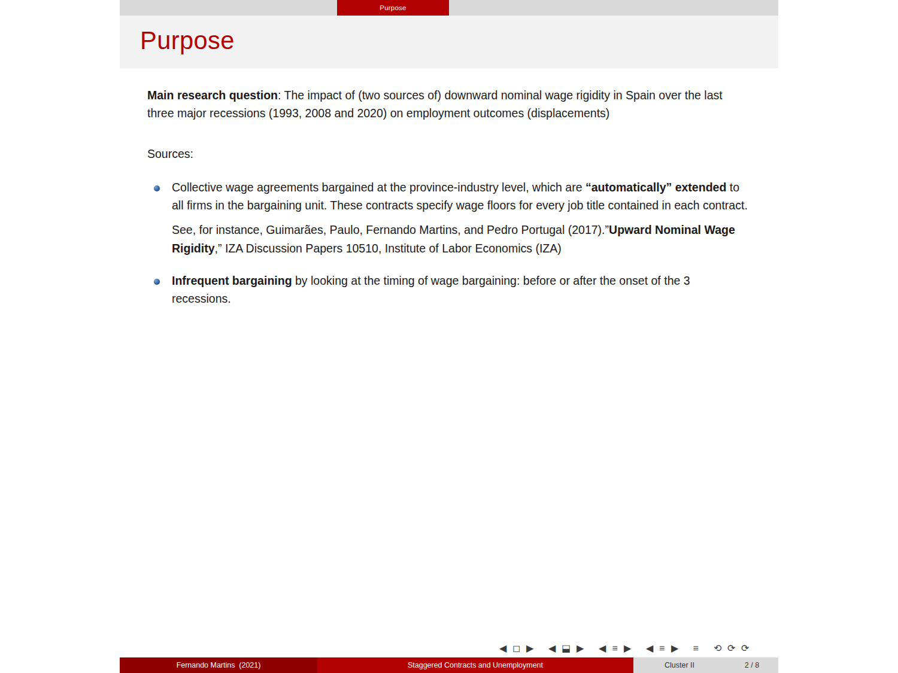Purpose
Purpose
Main research question: The impact of (two sources of) downward nominal wage rigidity in Spain over the last three major recessions (1993, 2008 and 2020) on employment outcomes (displacements)
Sources:
Collective wage agreements bargained at the province-industry level, which are “automatically” extended to all firms in the bargaining unit. These contracts specify wage floors for every job title contained in each contract. See, for instance, Guimarães, Paulo, Fernando Martins, and Pedro Portugal (2017).”Upward Nominal Wage Rigidity,” IZA Discussion Papers 10510, Institute of Labor Economics (IZA)
Infrequent bargaining by looking at the timing of wage bargaining: before or after the onset of the 3 recessions.
◀ ◻ ▶ ◀ ⬓ ▶ ◀ ≡ ▶ ◀ ≡ ▶ ≡ ⟲ ⟳ ⟳
Fernando Martins (2021)
Staggered Contracts and Unemployment
Cluster II
2 / 8